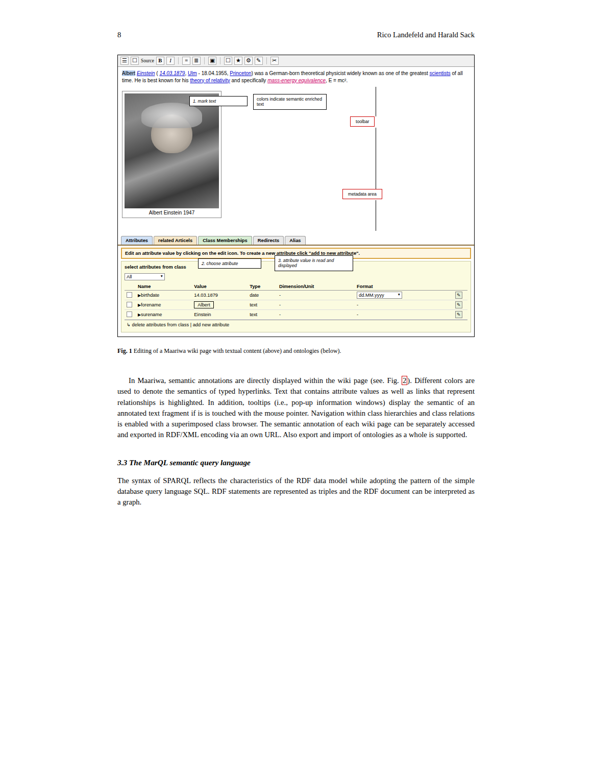8 Rico Landefeld and Harald Sack
☰ ☐ Source B I ≡ ≣ ▣ ☐ ★ ⚙ ✎ ✂
Albert Einstein ( 14.03.1879, Ulm - 18.04.1955, Princeton) was a German-born theoretical physicist widely known as one of the greatest scientists of all time. He is best known for his theory of relativity and specifically mass-energy equivalence, E = mc².
Albert Einstein 1947
1. mark text
colors indicate semantic enriched text
toolbar
metadata area
Attributes related Articels Class Memberships Redirects Alias
Edit an attribute value by clicking on the edit icon. To create a new attribute click "add to new attribute".
select attributes from class
All
2. choose attribute
3. attribute value is read and displayed
| | Name | Value | Type | Dimension/Unit | Format | |
| --- | --- | --- | --- | --- | --- | --- |
| | ▶ birthdate | 14.03.1879 | date | - | dd.MM.yyyy | ✎ |
| | ▶ forename | Albert | text | - | - | ✎ |
| | ▶ surename | Einstein | text | - | - | ✎ |
↳ delete attributes from class | add new attribute
Fig. 1 Editing of a Maariwa wiki page with textual content (above) and ontologies (below).
In Maariwa, semantic annotations are directly displayed within the wiki page (see. Fig. 2). Different colors are used to denote the semantics of typed hyperlinks. Text that contains attribute values as well as links that represent relationships is highlighted. In addition, tooltips (i.e., pop-up information windows) display the semantic of an annotated text fragment if is is touched with the mouse pointer. Navigation within class hierarchies and class relations is enabled with a superimposed class browser. The semantic annotation of each wiki page can be separately accessed and exported in RDF/XML encoding via an own URL. Also export and import of ontologies as a whole is supported.
3.3 The MarQL semantic query language
The syntax of SPARQL reflects the characteristics of the RDF data model while adopting the pattern of the simple database query language SQL. RDF statements are represented as triples and the RDF document can be interpreted as a graph.